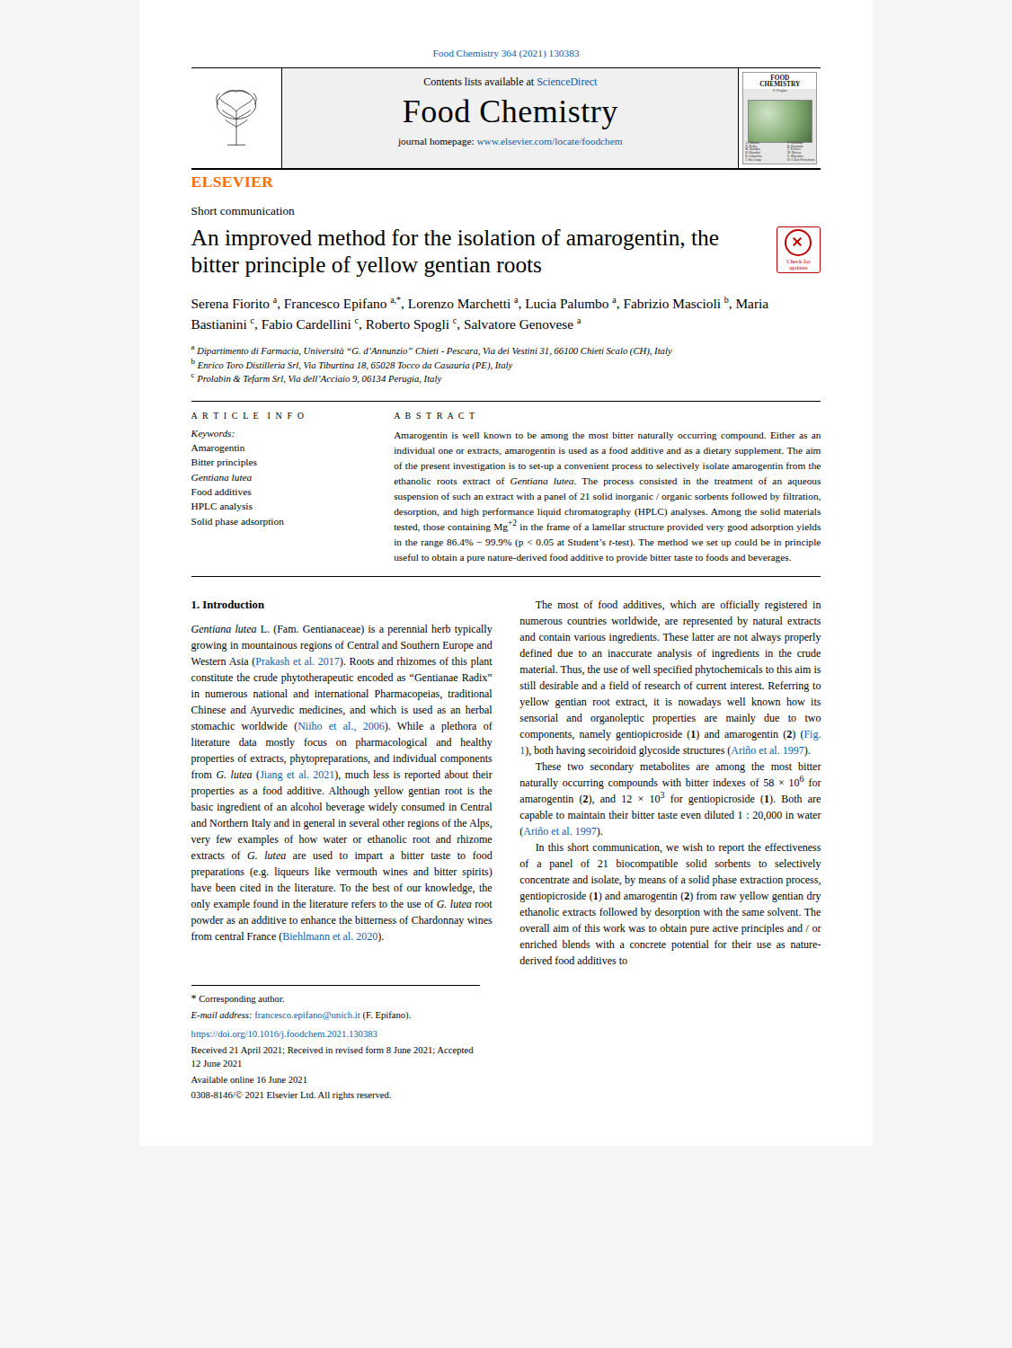Food Chemistry 364 (2021) 130383
Contents lists available at ScienceDirect
Food Chemistry
journal homepage: www.elsevier.com/locate/foodchem
FOOD
CHEMISTRY
P. Finglas
A. Alberan
N. Kolby
M. Bastidas
B. Bhandari
B. Cabanillas
J. Van Camp
Y. Chisholm
B. Hernando
F. Pelletier
M. Mateus
E. Miyashita
D.-J. Bart Wetterhorst
ELSEVIER
Short communication
Check for
updates
An improved method for the isolation of amarogentin, the bitter principle of yellow gentian roots
Serena Fiorito a, Francesco Epifano a,*, Lorenzo Marchetti a, Lucia Palumbo a, Fabrizio Mascioli b, Maria Bastianini c, Fabio Cardellini c, Roberto Spogli c, Salvatore Genovese a
a Dipartimento di Farmacia, Università “G. d’Annunzio” Chieti - Pescara, Via dei Vestini 31, 66100 Chieti Scalo (CH), Italy
b Enrico Toro Distilleria Srl, Via Tiburtina 18, 65028 Tocco da Casauria (PE), Italy
c Prolabin & Tefarm Srl, Via dell’Acciaio 9, 06134 Perugia, Italy
A R T I C L E I N F O
Keywords:
Amarogentin
Bitter principles
Gentiana lutea
Food additives
HPLC analysis
Solid phase adsorption
A B S T R A C T
Amarogentin is well known to be among the most bitter naturally occurring compound. Either as an individual one or extracts, amarogentin is used as a food additive and as a dietary supplement. The aim of the present investigation is to set-up a convenient process to selectively isolate amarogentin from the ethanolic roots extract of Gentiana lutea. The process consisted in the treatment of an aqueous suspension of such an extract with a panel of 21 solid inorganic / organic sorbents followed by filtration, desorption, and high performance liquid chromatography (HPLC) analyses. Among the solid materials tested, those containing Mg+2 in the frame of a lamellar structure provided very good adsorption yields in the range 86.4% − 99.9% (p < 0.05 at Student’s t-test). The method we set up could be in principle useful to obtain a pure nature-derived food additive to provide bitter taste to foods and beverages.
1. Introduction
Gentiana lutea L. (Fam. Gentianaceae) is a perennial herb typically growing in mountainous regions of Central and Southern Europe and Western Asia (Prakash et al. 2017). Roots and rhizomes of this plant constitute the crude phytotherapeutic encoded as “Gentianae Radix” in numerous national and international Pharmacopeias, traditional Chinese and Ayurvedic medicines, and which is used as an herbal stomachic worldwide (Niiho et al., 2006). While a plethora of literature data mostly focus on pharmacological and healthy properties of extracts, phytopreparations, and individual components from G. lutea (Jiang et al. 2021), much less is reported about their properties as a food additive. Although yellow gentian root is the basic ingredient of an alcohol beverage widely consumed in Central and Northern Italy and in general in several other regions of the Alps, very few examples of how water or ethanolic root and rhizome extracts of G. lutea are used to impart a bitter taste to food preparations (e.g. liqueurs like vermouth wines and bitter spirits) have been cited in the literature. To the best of our knowledge, the only example found in the literature refers to the use of G. lutea root powder as an additive to enhance the bitterness of Chardonnay wines from central France (Biehlmann et al. 2020).
The most of food additives, which are officially registered in numerous countries worldwide, are represented by natural extracts and contain various ingredients. These latter are not always properly defined due to an inaccurate analysis of ingredients in the crude material. Thus, the use of well specified phytochemicals to this aim is still desirable and a field of research of current interest. Referring to yellow gentian root extract, it is nowadays well known how its sensorial and organoleptic properties are mainly due to two components, namely gentiopicroside (1) and amarogentin (2) (Fig. 1), both having secoiridoid glycoside structures (Ariño et al. 1997).
These two secondary metabolites are among the most bitter naturally occurring compounds with bitter indexes of 58 × 106 for amarogentin (2), and 12 × 103 for gentiopicroside (1). Both are capable to maintain their bitter taste even diluted 1 : 20,000 in water (Ariño et al. 1997).
In this short communication, we wish to report the effectiveness of a panel of 21 biocompatible solid sorbents to selectively concentrate and isolate, by means of a solid phase extraction process, gentiopicroside (1) and amarogentin (2) from raw yellow gentian dry ethanolic extracts followed by desorption with the same solvent. The overall aim of this work was to obtain pure active principles and / or enriched blends with a concrete potential for their use as nature-derived food additives to
* Corresponding author.
E-mail address: francesco.epifano@unich.it (F. Epifano).
https://doi.org/10.1016/j.foodchem.2021.130383
Received 21 April 2021; Received in revised form 8 June 2021; Accepted 12 June 2021
Available online 16 June 2021
0308-8146/© 2021 Elsevier Ltd. All rights reserved.